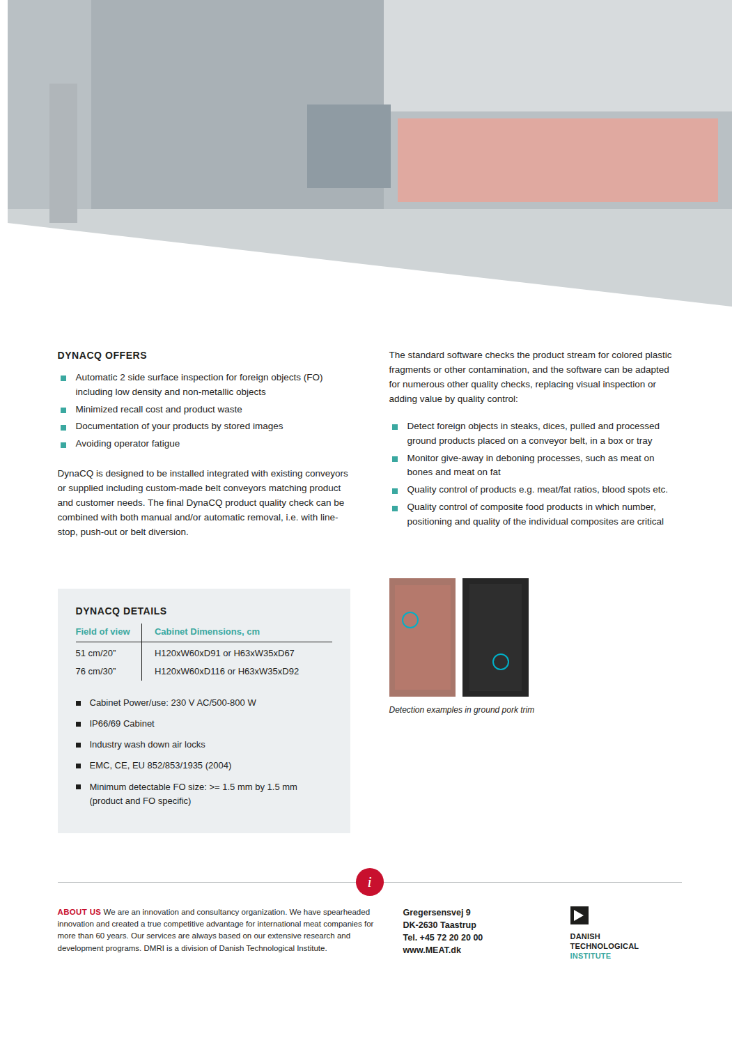DynaCQ offers
Automatic 2 side surface inspection for foreign objects (FO) including low density and non-metallic objects
Minimized recall cost and product waste
Documentation of your products by stored images
Avoiding operator fatigue
DynaCQ is designed to be installed integrated with existing conveyors or supplied including custom-made belt conveyors matching product and customer needs. The final DynaCQ product quality check can be combined with both manual and/or automatic removal, i.e. with line-stop, push-out or belt diversion.
DynaCQ details
| Field of view | Cabinet Dimensions, cm |
| --- | --- |
| 51 cm/20” | H120xW60xD91 or H63xW35xD67 |
| 76 cm/30” | H120xW60xD116 or H63xW35xD92 |
Cabinet Power/use: 230 V AC/500-800 W
IP66/69 Cabinet
Industry wash down air locks
EMC, CE, EU 852/853/1935 (2004)
Minimum detectable FO size: >= 1.5 mm by 1.5 mm (product and FO specific)
The standard software checks the product stream for colored plastic fragments or other contamination, and the software can be adapted for numerous other quality checks, replacing visual inspection or adding value by quality control:
Detect foreign objects in steaks, dices, pulled and processed ground products placed on a conveyor belt, in a box or tray
Monitor give-away in deboning processes, such as meat on bones and meat on fat
Quality control of products e.g. meat/fat ratios, blood spots etc.
Quality control of composite food products in which number, positioning and quality of the individual composites are critical
Detection examples in ground pork trim
i
ABOUT US We are an innovation and consultancy organization. We have spearheaded innovation and created a true competitive advantage for international meat companies for more than 60 years. Our services are always based on our extensive research and development programs. DMRI is a division of Danish Technological Institute.
Gregersensvej 9
DK-2630 Taastrup
Tel. +45 72 20 20 00
www.MEAT.dk
DANISH
TECHNOLOGICAL
INSTITUTE